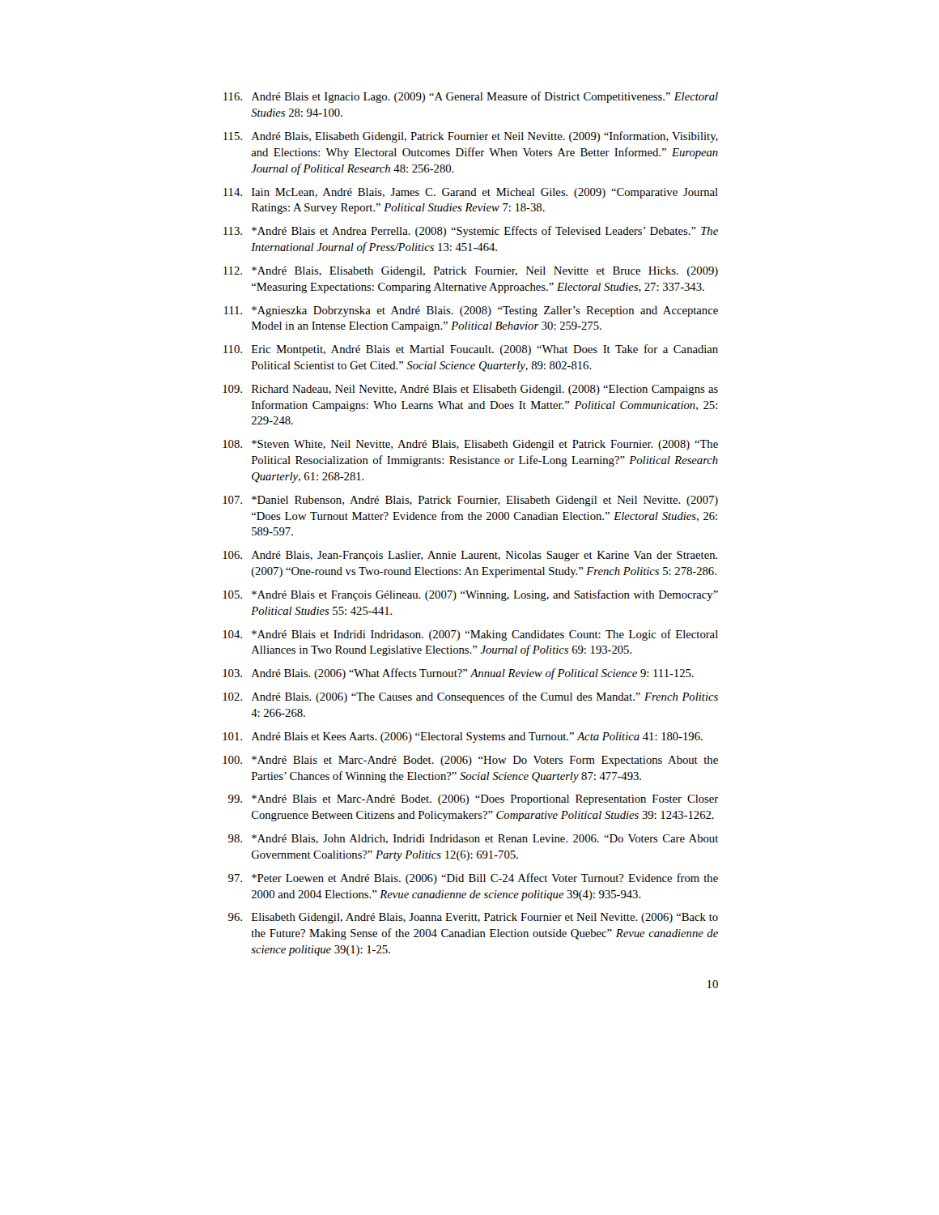116. André Blais et Ignacio Lago. (2009) “A General Measure of District Competitiveness.” Electoral Studies 28: 94-100.
115. André Blais, Elisabeth Gidengil, Patrick Fournier et Neil Nevitte. (2009) “Information, Visibility, and Elections: Why Electoral Outcomes Differ When Voters Are Better Informed.” European Journal of Political Research 48: 256-280.
114. Iain McLean, André Blais, James C. Garand et Micheal Giles. (2009) “Comparative Journal Ratings: A Survey Report.” Political Studies Review 7: 18-38.
113.*André Blais et Andrea Perrella. (2008) “Systemic Effects of Televised Leaders’ Debates.” The International Journal of Press/Politics 13: 451-464.
112.*André Blais, Elisabeth Gidengil, Patrick Fournier, Neil Nevitte et Bruce Hicks. (2009) “Measuring Expectations: Comparing Alternative Approaches.” Electoral Studies, 27: 337-343.
111.*Agnieszka Dobrzynska et André Blais. (2008) “Testing Zaller’s Reception and Acceptance Model in an Intense Election Campaign.” Political Behavior 30: 259-275.
110. Eric Montpetit, André Blais et Martial Foucault. (2008) “What Does It Take for a Canadian Political Scientist to Get Cited.” Social Science Quarterly, 89: 802-816.
109. Richard Nadeau, Neil Nevitte, André Blais et Elisabeth Gidengil. (2008) “Election Campaigns as Information Campaigns: Who Learns What and Does It Matter.” Political Communication, 25: 229-248.
108.*Steven White, Neil Nevitte, André Blais, Elisabeth Gidengil et Patrick Fournier. (2008) “The Political Resocialization of Immigrants: Resistance or Life-Long Learning?” Political Research Quarterly, 61: 268-281.
107.*Daniel Rubenson, André Blais, Patrick Fournier, Elisabeth Gidengil et Neil Nevitte. (2007) “Does Low Turnout Matter? Evidence from the 2000 Canadian Election.” Electoral Studies, 26: 589-597.
106. André Blais, Jean-François Laslier, Annie Laurent, Nicolas Sauger et Karine Van der Straeten. (2007) “One-round vs Two-round Elections: An Experimental Study.” French Politics 5: 278-286.
105.*André Blais et François Gélineau. (2007) “Winning, Losing, and Satisfaction with Democracy” Political Studies 55: 425-441.
104.*André Blais et Indridi Indridason. (2007) “Making Candidates Count: The Logic of Electoral Alliances in Two Round Legislative Elections.” Journal of Politics 69: 193-205.
103. André Blais. (2006) “What Affects Turnout?” Annual Review of Political Science 9: 111-125.
102. André Blais. (2006) “The Causes and Consequences of the Cumul des Mandat.” French Politics 4: 266-268.
101. André Blais et Kees Aarts. (2006) “Electoral Systems and Turnout.” Acta Politica 41: 180-196.
100.*André Blais et Marc-André Bodet. (2006) “How Do Voters Form Expectations About the Parties’ Chances of Winning the Election?” Social Science Quarterly 87: 477-493.
99.*André Blais et Marc-André Bodet. (2006) “Does Proportional Representation Foster Closer Congruence Between Citizens and Policymakers?” Comparative Political Studies 39: 1243-1262.
98.*André Blais, John Aldrich, Indridi Indridason et Renan Levine. 2006. “Do Voters Care About Government Coalitions?” Party Politics 12(6): 691-705.
97.*Peter Loewen et André Blais. (2006) “Did Bill C-24 Affect Voter Turnout? Evidence from the 2000 and 2004 Elections.” Revue canadienne de science politique 39(4): 935-943.
96. Elisabeth Gidengil, André Blais, Joanna Everitt, Patrick Fournier et Neil Nevitte. (2006) “Back to the Future? Making Sense of the 2004 Canadian Election outside Quebec” Revue canadienne de science politique 39(1): 1-25.
10